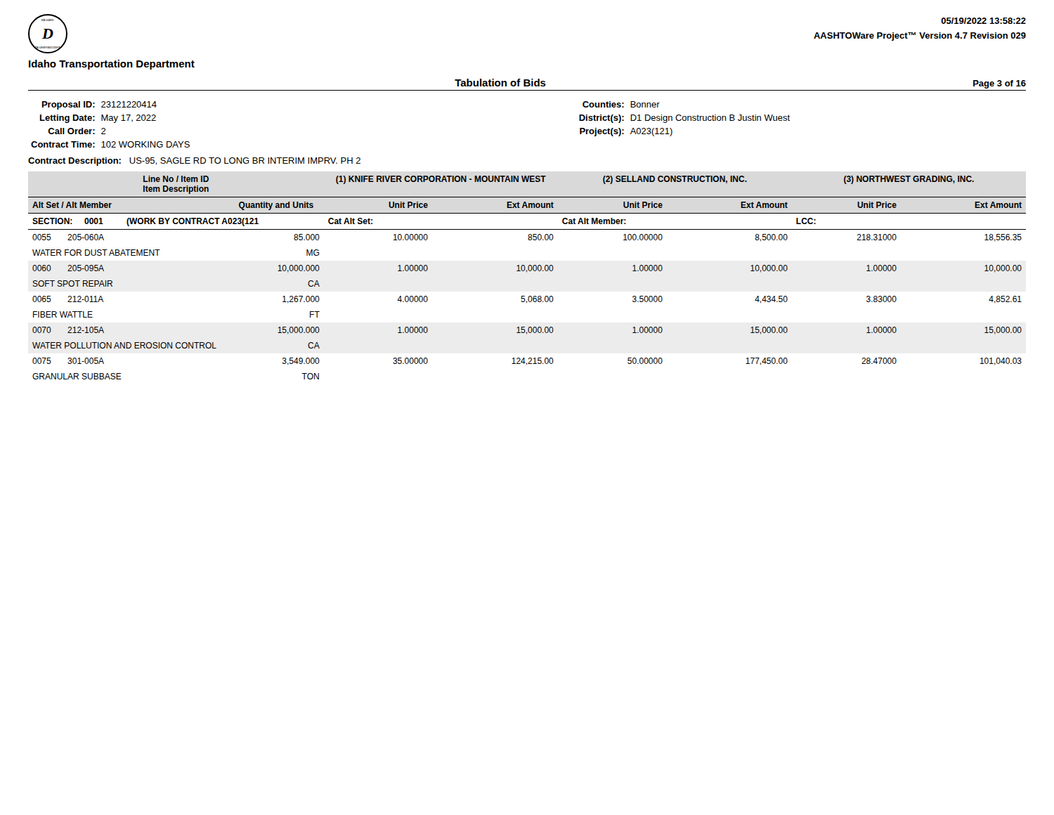D
Idaho Transportation Department
05/19/2022 13:58:22
AASHTOWare Project™ Version 4.7 Revision 029
Tabulation of Bids
Page 3 of 16
| Proposal ID: | 23121220414 | | Counties: | Bonner |
| Letting Date: | May 17, 2022 | | District(s): | D1 Design Construction B Justin Wuest |
| Call Order: | 2 | | Project(s): | A023(121) |
| Contract Time: | 102 WORKING DAYS | | | |
Contract Description: US-95, SAGLE RD TO LONG BR INTERIM IMPRV. PH 2
| Line No / Item ID Item Description | (1) KNIFE RIVER CORPORATION - MOUNTAIN WEST | (2) SELLAND CONSTRUCTION, INC. | (3) NORTHWEST GRADING, INC. |
| --- | --- | --- | --- |
| Alt Set / Alt Member | Quantity and Units | Unit Price | Ext Amount | Unit Price | Ext Amount | Unit Price | Ext Amount |
| SECTION: 0001 (WORK BY CONTRACT A023(121 | Cat Alt Set: | Cat Alt Member: | LCC: |
| 0055 205-060A | 85.000 | 10.00000 | 850.00 | 100.00000 | 8,500.00 | 218.31000 | 18,556.35 |
| WATER FOR DUST ABATEMENT | MG | |
| 0060 205-095A | 10,000.000 | 1.00000 | 10,000.00 | 1.00000 | 10,000.00 | 1.00000 | 10,000.00 |
| SOFT SPOT REPAIR | CA | |
| 0065 212-011A | 1,267.000 | 4.00000 | 5,068.00 | 3.50000 | 4,434.50 | 3.83000 | 4,852.61 |
| FIBER WATTLE | FT | |
| 0070 212-105A | 15,000.000 | 1.00000 | 15,000.00 | 1.00000 | 15,000.00 | 1.00000 | 15,000.00 |
| WATER POLLUTION AND EROSION CONTROL | CA | |
| 0075 301-005A | 3,549.000 | 35.00000 | 124,215.00 | 50.00000 | 177,450.00 | 28.47000 | 101,040.03 |
| GRANULAR SUBBASE | TON | |